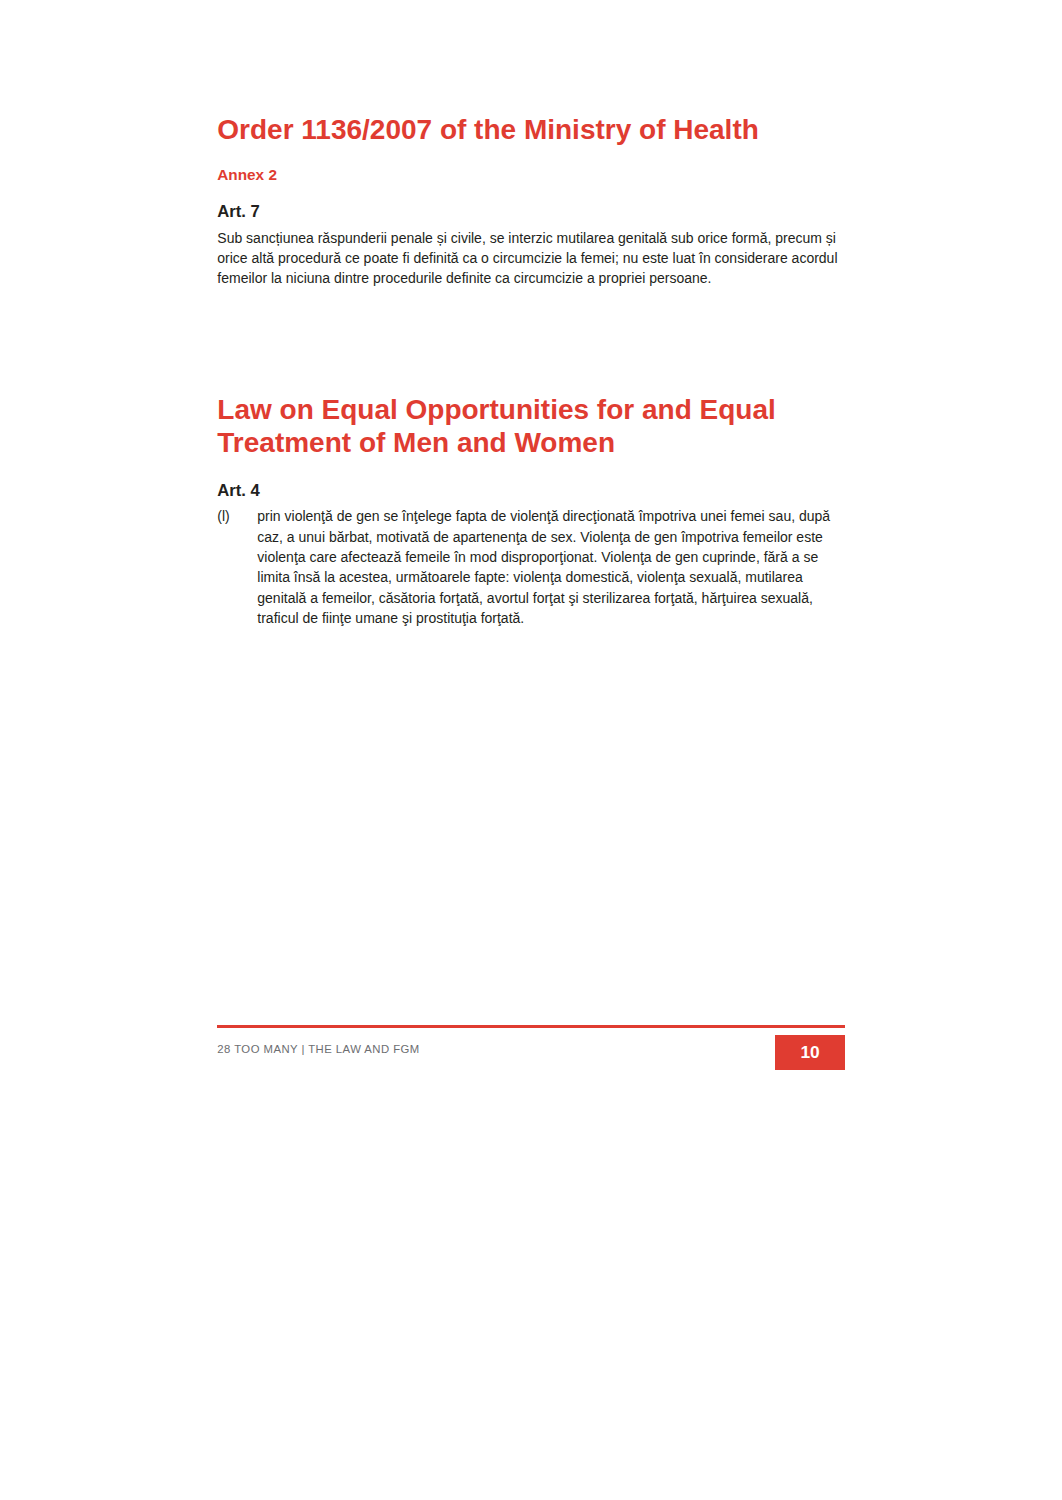Order 1136/2007 of the Ministry of Health
Annex 2
Art. 7
Sub sancțiunea răspunderii penale și civile, se interzic mutilarea genitală sub orice formă, precum și orice altă procedură ce poate fi definită ca o circumcizie la femei; nu este luat în considerare acordul femeilor la niciuna dintre procedurile definite ca circumcizie a propriei persoane.
Law on Equal Opportunities for and Equal Treatment of Men and Women
Art. 4
(l)
prin violenţă de gen se înţelege fapta de violenţă direcţionată împotriva unei femei sau, după caz, a unui bărbat, motivată de apartenenţa de sex. Violenţa de gen împotriva femeilor este violenţa care afectează femeile în mod disproporţionat. Violenţa de gen cuprinde, fără a se limita însă la acestea, următoarele fapte: violenţa domestică, violenţa sexuală, mutilarea genitală a femeilor, căsătoria forţată, avortul forţat şi sterilizarea forţată, hărţuirea sexuală, traficul de fiinţe umane şi prostituţia forţată.
28 TOO MANY | THE LAW AND FGM
10